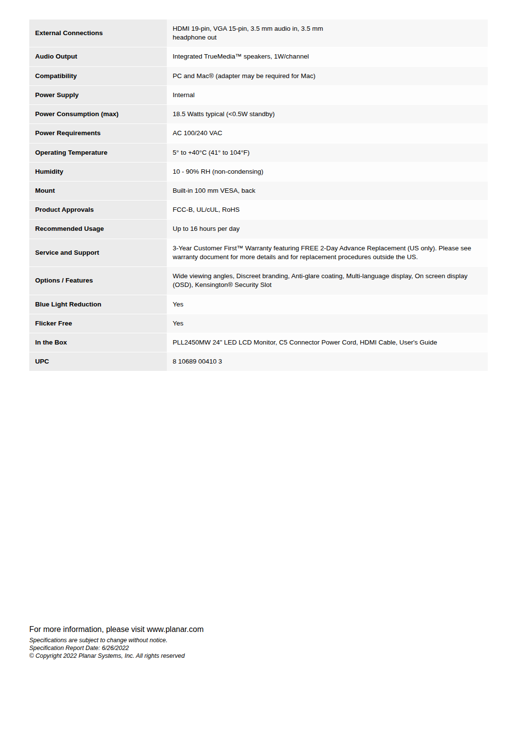| External Connections | HDMI 19-pin, VGA 15-pin, 3.5 mm audio in, 3.5 mm headphone out |
| Audio Output | Integrated TrueMedia™ speakers, 1W/channel |
| Compatibility | PC and Mac® (adapter may be required for Mac) |
| Power Supply | Internal |
| Power Consumption (max) | 18.5 Watts typical (<0.5W standby) |
| Power Requirements | AC 100/240 VAC |
| Operating Temperature | 5° to +40°C (41° to 104°F) |
| Humidity | 10 - 90% RH (non-condensing) |
| Mount | Built-in 100 mm VESA, back |
| Product Approvals | FCC-B, UL/cUL, RoHS |
| Recommended Usage | Up to 16 hours per day |
| Service and Support | 3-Year Customer First™ Warranty featuring FREE 2-Day Advance Replacement (US only). Please see warranty document for more details and for replacement procedures outside the US. |
| Options / Features | Wide viewing angles, Discreet branding, Anti-glare coating, Multi-language display, On screen display (OSD), Kensington® Security Slot |
| Blue Light Reduction | Yes |
| Flicker Free | Yes |
| In the Box | PLL2450MW 24" LED LCD Monitor, C5 Connector Power Cord, HDMI Cable, User's Guide |
| UPC | 8 10689 00410 3 |
For more information, please visit www.planar.com
Specifications are subject to change without notice.
Specification Report Date: 6/26/2022
© Copyright 2022 Planar Systems, Inc. All rights reserved